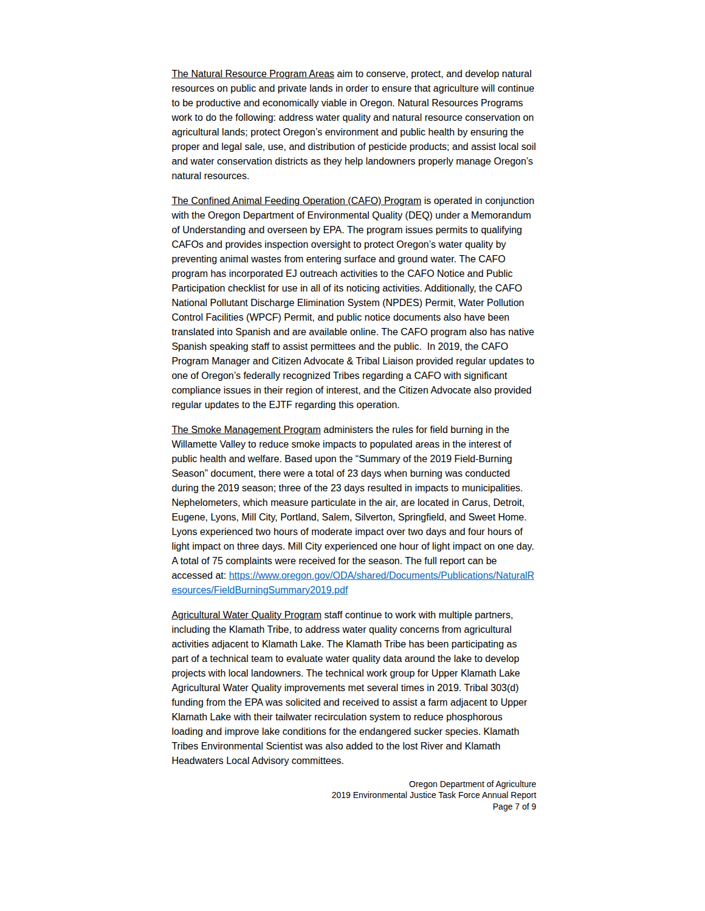The Natural Resource Program Areas aim to conserve, protect, and develop natural resources on public and private lands in order to ensure that agriculture will continue to be productive and economically viable in Oregon. Natural Resources Programs work to do the following: address water quality and natural resource conservation on agricultural lands; protect Oregon’s environment and public health by ensuring the proper and legal sale, use, and distribution of pesticide products; and assist local soil and water conservation districts as they help landowners properly manage Oregon’s natural resources.
The Confined Animal Feeding Operation (CAFO) Program is operated in conjunction with the Oregon Department of Environmental Quality (DEQ) under a Memorandum of Understanding and overseen by EPA. The program issues permits to qualifying CAFOs and provides inspection oversight to protect Oregon’s water quality by preventing animal wastes from entering surface and ground water. The CAFO program has incorporated EJ outreach activities to the CAFO Notice and Public Participation checklist for use in all of its noticing activities. Additionally, the CAFO National Pollutant Discharge Elimination System (NPDES) Permit, Water Pollution Control Facilities (WPCF) Permit, and public notice documents also have been translated into Spanish and are available online. The CAFO program also has native Spanish speaking staff to assist permittees and the public. In 2019, the CAFO Program Manager and Citizen Advocate & Tribal Liaison provided regular updates to one of Oregon’s federally recognized Tribes regarding a CAFO with significant compliance issues in their region of interest, and the Citizen Advocate also provided regular updates to the EJTF regarding this operation.
The Smoke Management Program administers the rules for field burning in the Willamette Valley to reduce smoke impacts to populated areas in the interest of public health and welfare. Based upon the “Summary of the 2019 Field-Burning Season” document, there were a total of 23 days when burning was conducted during the 2019 season; three of the 23 days resulted in impacts to municipalities. Nephelometers, which measure particulate in the air, are located in Carus, Detroit, Eugene, Lyons, Mill City, Portland, Salem, Silverton, Springfield, and Sweet Home. Lyons experienced two hours of moderate impact over two days and four hours of light impact on three days. Mill City experienced one hour of light impact on one day. A total of 75 complaints were received for the season. The full report can be accessed at: https://www.oregon.gov/ODA/shared/Documents/Publications/NaturalResources/FieldBurningSummary2019.pdf
Agricultural Water Quality Program staff continue to work with multiple partners, including the Klamath Tribe, to address water quality concerns from agricultural activities adjacent to Klamath Lake. The Klamath Tribe has been participating as part of a technical team to evaluate water quality data around the lake to develop projects with local landowners. The technical work group for Upper Klamath Lake Agricultural Water Quality improvements met several times in 2019. Tribal 303(d) funding from the EPA was solicited and received to assist a farm adjacent to Upper Klamath Lake with their tailwater recirculation system to reduce phosphorous loading and improve lake conditions for the endangered sucker species. Klamath Tribes Environmental Scientist was also added to the lost River and Klamath Headwaters Local Advisory committees.
Oregon Department of Agriculture
2019 Environmental Justice Task Force Annual Report
Page 7 of 9